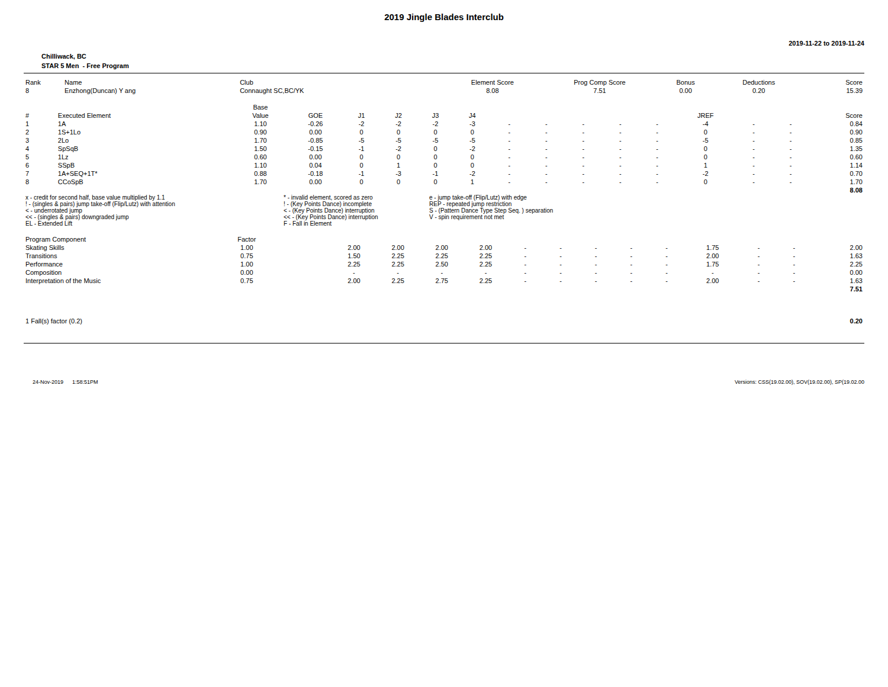2019 Jingle Blades Interclub
2019-11-22 to 2019-11-24
Chilliwack, BC
STAR 5 Men - Free Program
| Rank | Name | Club | Element Score | Prog Comp Score | Bonus | Deductions | Score |
| 8 | Enzhong(Duncan) Y ang | Connaught SC,BC/YK | 8.08 | 7.51 | 0.00 | 0.20 | 15.39 |
| | | Base | | | | | | | | | | | | | | |
| # | Executed Element | Value | GOE | J1 | J2 | J3 | J4 | | | | | | JREF | | | Score |
| 1 | 1A | 1.10 | -0.26 | -2 | -2 | -2 | -3 | - | - | - | - | - | -4 | - | - | 0.84 |
| 2 | 1S+1Lo | 0.90 | 0.00 | 0 | 0 | 0 | 0 | - | - | - | - | - | 0 | - | - | 0.90 |
| 3 | 2Lo | 1.70 | -0.85 | -5 | -5 | -5 | -5 | - | - | - | - | - | -5 | - | - | 0.85 |
| 4 | SpSqB | 1.50 | -0.15 | -1 | -2 | 0 | -2 | - | - | - | - | - | 0 | - | - | 1.35 |
| 5 | 1Lz | 0.60 | 0.00 | 0 | 0 | 0 | 0 | - | - | - | - | - | 0 | - | - | 0.60 |
| 6 | SSpB | 1.10 | 0.04 | 0 | 1 | 0 | 0 | - | - | - | - | - | 1 | - | - | 1.14 |
| 7 | 1A+SEQ+1T* | 0.88 | -0.18 | -1 | -3 | -1 | -2 | - | - | - | - | - | -2 | - | - | 0.70 |
| 8 | CCoSpB | 1.70 | 0.00 | 0 | 0 | 0 | 1 | - | - | - | - | - | 0 | - | - | 1.70 |
| | 8.08 |
| x - credit for second half, base value multiplied by 1.1 | * - invalid element, scored as zero | e - jump take-off (Flip/Lutz) with edge |
| ! - (singles & pairs) jump take-off (Flip/Lutz) with attention | ! - (Key Points Dance) incomplete | REP - repeated jump restriction |
| < - underrotated jump | < - (Key Points Dance) interruption | S - (Pattern Dance Type Step Seq. ) separation |
| << - (singles & pairs) downgraded jump | << - (Key Points Dance) interruption | V - spin requirement not met |
| EL - Extended Lift | F - Fall in Element | |
| Program Component | Factor | | | | | | | | | | | | | | |
| Skating Skills | 1.00 | | 2.00 | 2.00 | 2.00 | 2.00 | - | - | - | - | - | 1.75 | - | - | 2.00 |
| Transitions | 0.75 | | 1.50 | 2.25 | 2.25 | 2.25 | - | - | - | - | - | 2.00 | - | - | 1.63 |
| Performance | 1.00 | | 2.25 | 2.25 | 2.50 | 2.25 | - | - | - | - | - | 1.75 | - | - | 2.25 |
| Composition | 0.00 | | - | - | - | - | - | - | - | - | - | - | - | - | 0.00 |
| Interpretation of the Music | 0.75 | | 2.00 | 2.25 | 2.75 | 2.25 | - | - | - | - | - | 2.00 | - | - | 1.63 |
| | 7.51 |
| 1 Fall(s) factor (0.2) | 0.20 |
24-Nov-2019 1:58:51PM
Versions: CSS(19.02.00), SOV(19.02.00), SP(19.02.00